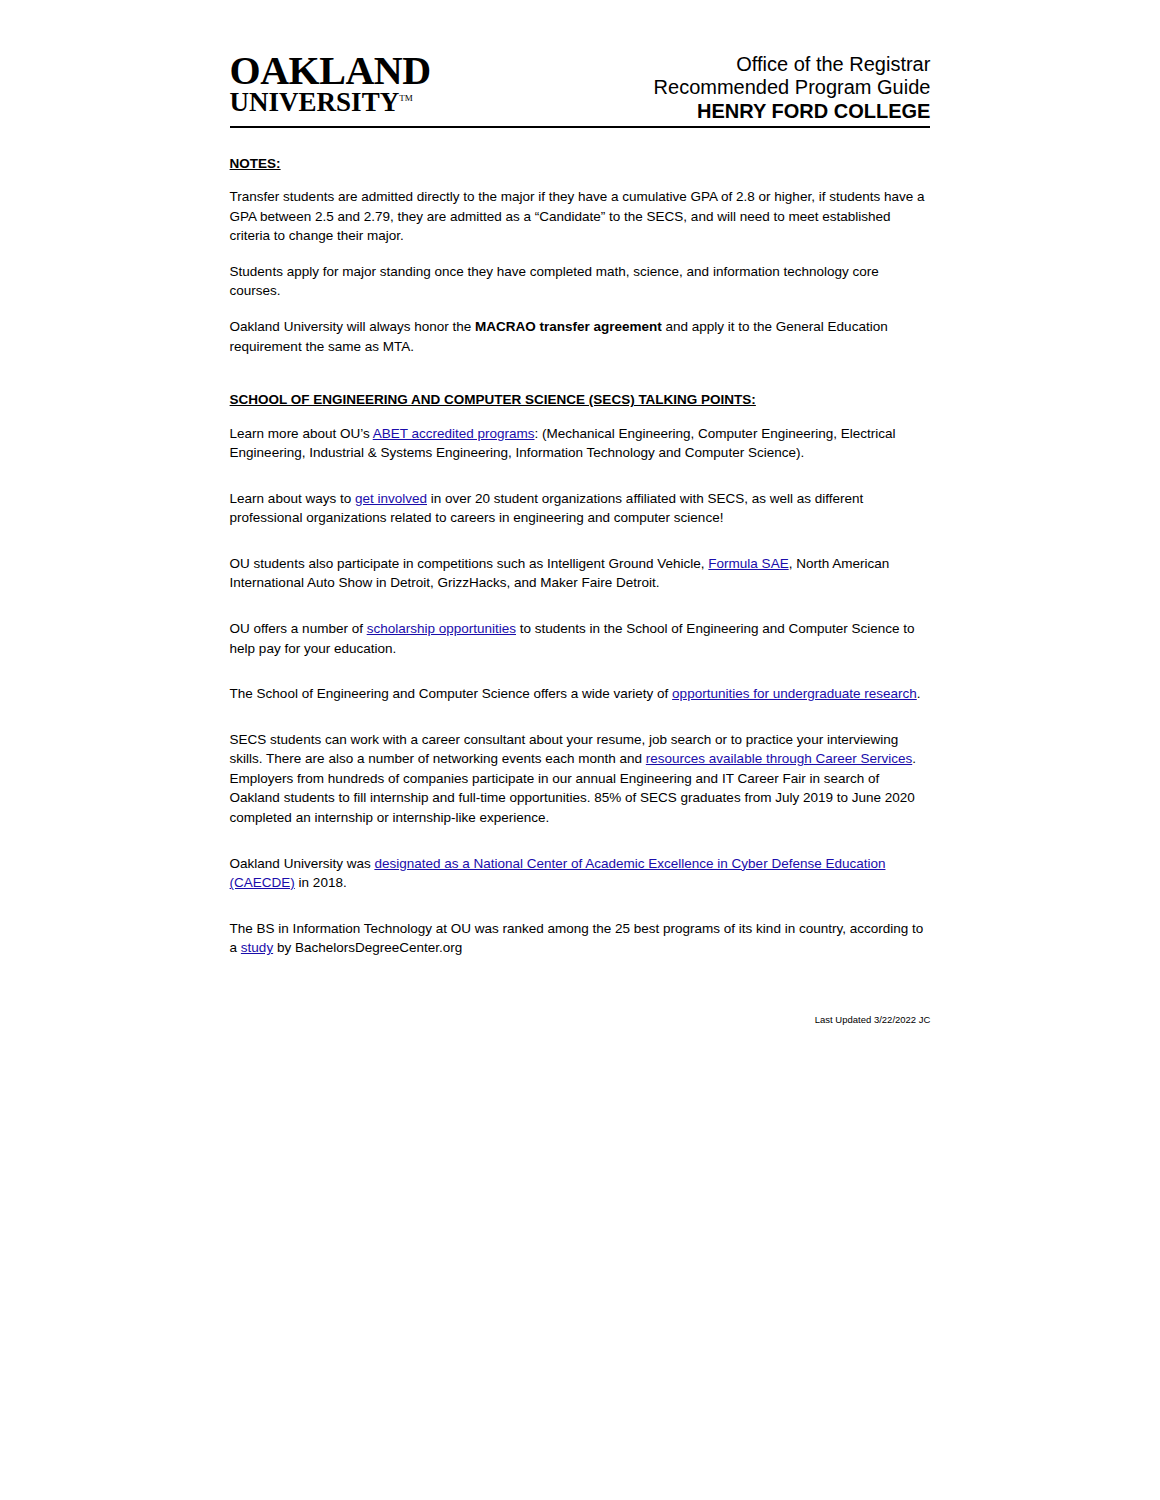OAKLAND UNIVERSITYTM
Office of the Registrar
Recommended Program Guide
HENRY FORD COLLEGE
NOTES:
Transfer students are admitted directly to the major if they have a cumulative GPA of 2.8 or higher, if students have a GPA between 2.5 and 2.79, they are admitted as a “Candidate” to the SECS, and will need to meet established criteria to change their major.
Students apply for major standing once they have completed math, science, and information technology core courses.
Oakland University will always honor the MACRAO transfer agreement and apply it to the General Education requirement the same as MTA.
SCHOOL OF ENGINEERING AND COMPUTER SCIENCE (SECS) TALKING POINTS:
Learn more about OU’s ABET accredited programs: (Mechanical Engineering, Computer Engineering, Electrical Engineering, Industrial & Systems Engineering, Information Technology and Computer Science).
Learn about ways to get involved in over 20 student organizations affiliated with SECS, as well as different professional organizations related to careers in engineering and computer science!
OU students also participate in competitions such as Intelligent Ground Vehicle, Formula SAE, North American International Auto Show in Detroit, GrizzHacks, and Maker Faire Detroit.
OU offers a number of scholarship opportunities to students in the School of Engineering and Computer Science to help pay for your education.
The School of Engineering and Computer Science offers a wide variety of opportunities for undergraduate research.
SECS students can work with a career consultant about your resume, job search or to practice your interviewing skills. There are also a number of networking events each month and resources available through Career Services. Employers from hundreds of companies participate in our annual Engineering and IT Career Fair in search of Oakland students to fill internship and full-time opportunities. 85% of SECS graduates from July 2019 to June 2020 completed an internship or internship-like experience.
Oakland University was designated as a National Center of Academic Excellence in Cyber Defense Education (CAECDE) in 2018.
The BS in Information Technology at OU was ranked among the 25 best programs of its kind in country, according to a study by BachelorsDegreeCenter.org
Last Updated 3/22/2022 JC